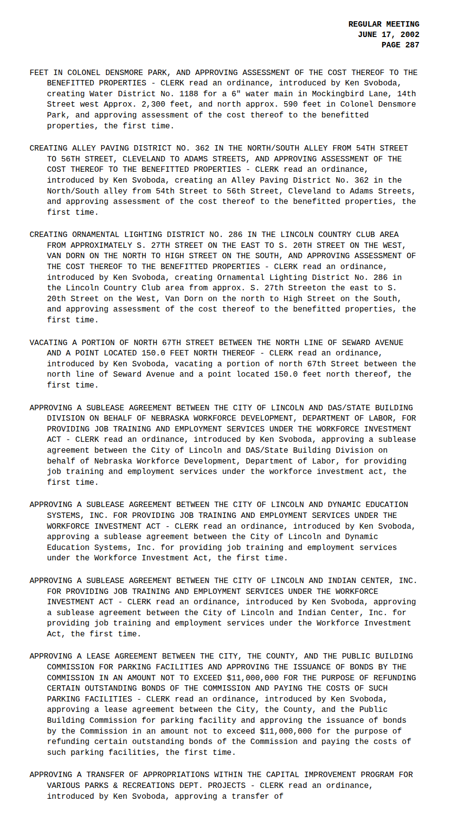REGULAR MEETING
JUNE 17, 2002
PAGE 287
FEET IN COLONEL DENSMORE PARK, AND APPROVING ASSESSMENT OF THE COST THEREOF TO THE BENEFITTED PROPERTIES - CLERK read an ordinance, introduced by Ken Svoboda, creating Water District No. 1188 for a 6" water main in Mockingbird Lane, 14th Street west Approx. 2,300 feet, and north approx. 590 feet in Colonel Densmore Park, and approving assessment of the cost thereof to the benefitted properties, the first time.
CREATING ALLEY PAVING DISTRICT NO. 362 IN THE NORTH/SOUTH ALLEY FROM 54TH STREET TO 56TH STREET, CLEVELAND TO ADAMS STREETS, AND APPROVING ASSESSMENT OF THE COST THEREOF TO THE BENEFITTED PROPERTIES - CLERK read an ordinance, introduced by Ken Svoboda, creating an Alley Paving District No. 362 in the North/South alley from 54th Street to 56th Street, Cleveland to Adams Streets, and approving assessment of the cost thereof to the benefitted properties, the first time.
CREATING ORNAMENTAL LIGHTING DISTRICT NO. 286 IN THE LINCOLN COUNTRY CLUB AREA FROM APPROXIMATELY S. 27TH STREET ON THE EAST TO S. 20TH STREET ON THE WEST, VAN DORN ON THE NORTH TO HIGH STREET ON THE SOUTH, AND APPROVING ASSESSMENT OF THE COST THEREOF TO THE BENEFITTED PROPERTIES - CLERK read an ordinance, introduced by Ken Svoboda, creating Ornamental Lighting District No. 286 in the Lincoln Country Club area from approx. S. 27th Streeton the east to S. 20th Street on the West, Van Dorn on the north to High Street on the South, and approving assessment of the cost thereof to the benefitted properties, the first time.
VACATING A PORTION OF NORTH 67TH STREET BETWEEN THE NORTH LINE OF SEWARD AVENUE AND A POINT LOCATED 150.0 FEET NORTH THEREOF - CLERK read an ordinance, introduced by Ken Svoboda, vacating a portion of north 67th Street between the north line of Seward Avenue and a point located 150.0 feet north thereof, the first time.
APPROVING A SUBLEASE AGREEMENT BETWEEN THE CITY OF LINCOLN AND DAS/STATE BUILDING DIVISION ON BEHALF OF NEBRASKA WORKFORCE DEVELOPMENT, DEPARTMENT OF LABOR, FOR PROVIDING JOB TRAINING AND EMPLOYMENT SERVICES UNDER THE WORKFORCE INVESTMENT ACT - CLERK read an ordinance, introduced by Ken Svoboda, approving a sublease agreement between the City of Lincoln and DAS/State Building Division on behalf of Nebraska Workforce Development, Department of Labor, for providing job training and employment services under the workforce investment act, the first time.
APPROVING A SUBLEASE AGREEMENT BETWEEN THE CITY OF LINCOLN AND DYNAMIC EDUCATION SYSTEMS, INC. FOR PROVIDING JOB TRAINING AND EMPLOYMENT SERVICES UNDER THE WORKFORCE INVESTMENT ACT - CLERK read an ordinance, introduced by Ken Svoboda, approving a sublease agreement between the City of Lincoln and Dynamic Education Systems, Inc. for providing job training and employment services under the Workforce Investment Act, the first time.
APPROVING A SUBLEASE AGREEMENT BETWEEN THE CITY OF LINCOLN AND INDIAN CENTER, INC. FOR PROVIDING JOB TRAINING AND EMPLOYMENT SERVICES UNDER THE WORKFORCE INVESTMENT ACT - CLERK read an ordinance, introduced by Ken Svoboda, approving a sublease agreement between the City of Lincoln and Indian Center, Inc. for providing job training and employment services under the Workforce Investment Act, the first time.
APPROVING A LEASE AGREEMENT BETWEEN THE CITY, THE COUNTY, AND THE PUBLIC BUILDING COMMISSION FOR PARKING FACILITIES AND APPROVING THE ISSUANCE OF BONDS BY THE COMMISSION IN AN AMOUNT NOT TO EXCEED $11,000,000 FOR THE PURPOSE OF REFUNDING CERTAIN OUTSTANDING BONDS OF THE COMMISSION AND PAYING THE COSTS OF SUCH PARKING FACILITIES - CLERK read an ordinance, introduced by Ken Svoboda, approving a lease agreement between the City, the County, and the Public Building Commission for parking facility and approving the issuance of bonds by the Commission in an amount not to exceed $11,000,000 for the purpose of refunding certain outstanding bonds of the Commission and paying the costs of such parking facilities, the first time.
APPROVING A TRANSFER OF APPROPRIATIONS WITHIN THE CAPITAL IMPROVEMENT PROGRAM FOR VARIOUS PARKS & RECREATIONS DEPT. PROJECTS - CLERK read an ordinance, introduced by Ken Svoboda, approving a transfer of